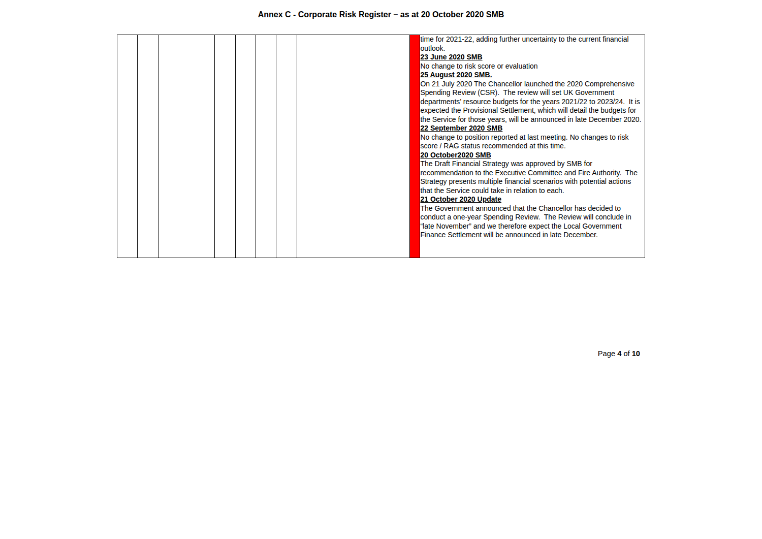Annex C - Corporate Risk Register – as at 20 October 2020 SMB
| | | | | | | | | | time for 2021-22, adding further uncertainty to the current financial outlook. 23 June 2020 SMB No change to risk score or evaluation 25 August 2020 SMB. On 21 July 2020 The Chancellor launched the 2020 Comprehensive Spending Review (CSR). The review will set UK Government departments’ resource budgets for the years 2021/22 to 2023/24. It is expected the Provisional Settlement, which will detail the budgets for the Service for those years, will be announced in late December 2020. 22 September 2020 SMB No change to position reported at last meeting. No changes to risk score / RAG status recommended at this time. 20 October2020 SMB The Draft Financial Strategy was approved by SMB for recommendation to the Executive Committee and Fire Authority. The Strategy presents multiple financial scenarios with potential actions that the Service could take in relation to each. 21 October 2020 Update The Government announced that the Chancellor has decided to conduct a one-year Spending Review. The Review will conclude in “late November” and we therefore expect the Local Government Finance Settlement will be announced in late December. |
Page 4 of 10